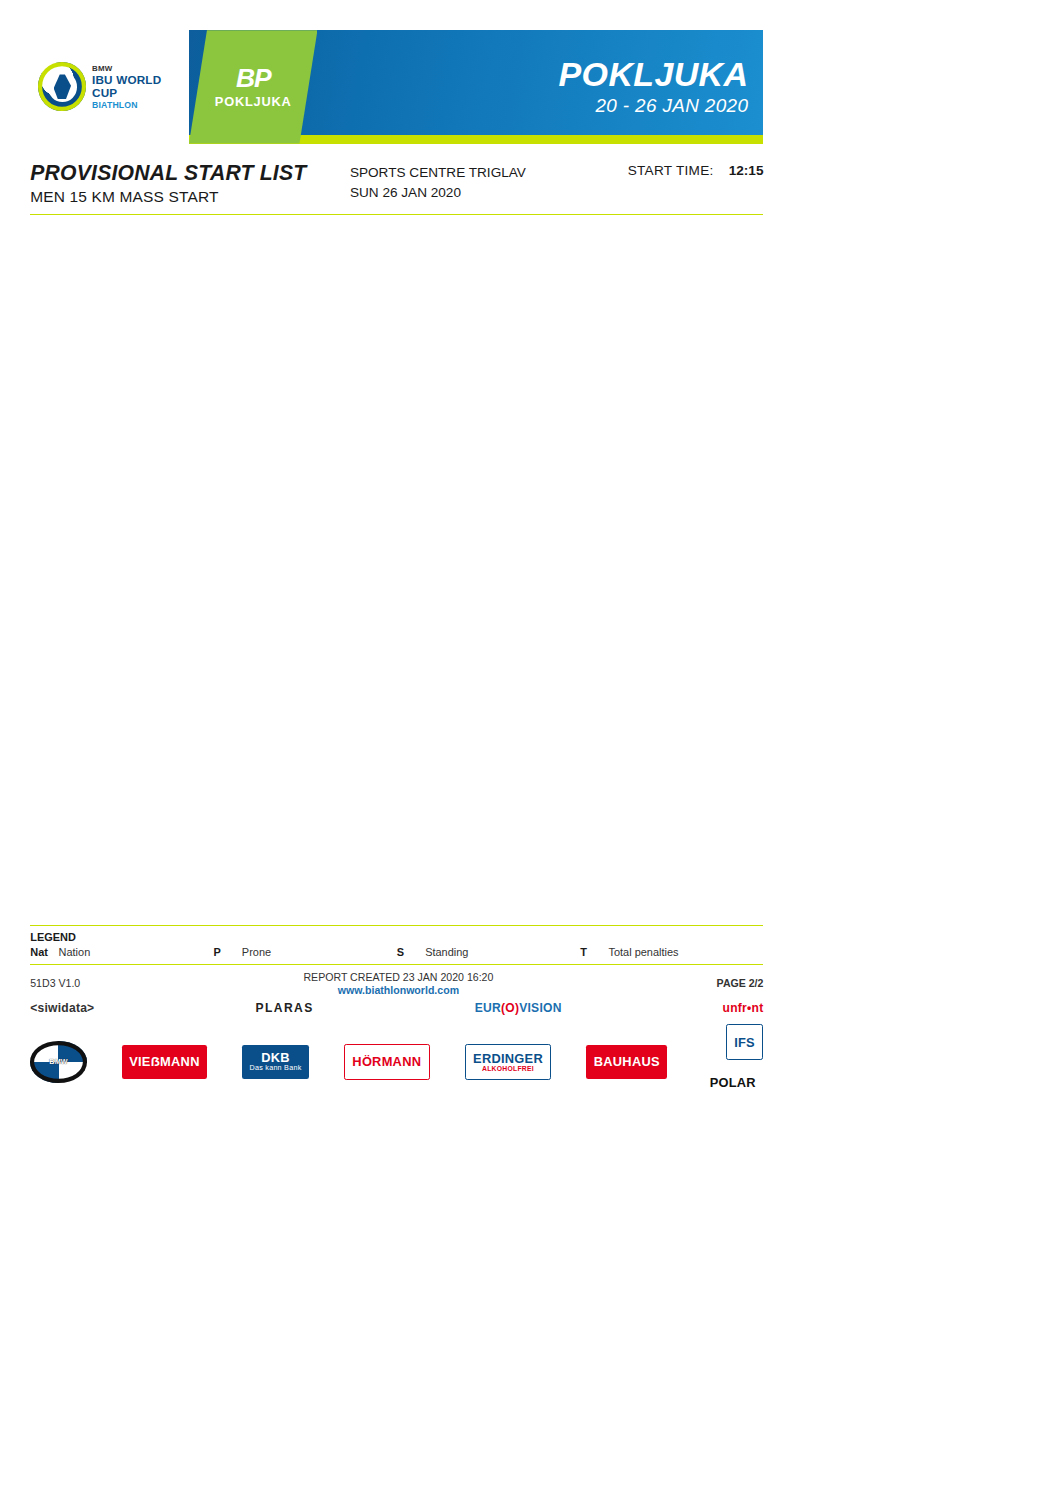BMW IBU WORLD CUP BIATHLON
BP
POKLJUKA
POKLJUKA
20 - 26 JAN 2020
PROVISIONAL START LIST
MEN 15 KM MASS START
SPORTS CENTRE TRIGLAV
SUN 26 JAN 2020
START TIME: 12:15
LEGEND
Nat Nation
PProne
SStanding
TTotal penalties
51D3 V1.0
REPORT CREATED 23 JAN 2020 16:20 www.biathlonworld.com
PAGE 2/2
<siwidata>
PLARAS
EUR(O) VISION
unfr•nt
VIEẞMANN
DKBDas kann Bank
HÖRMANN
ERDINGERALKOHOLFREI
BAUHAUS
IFS
POLAR